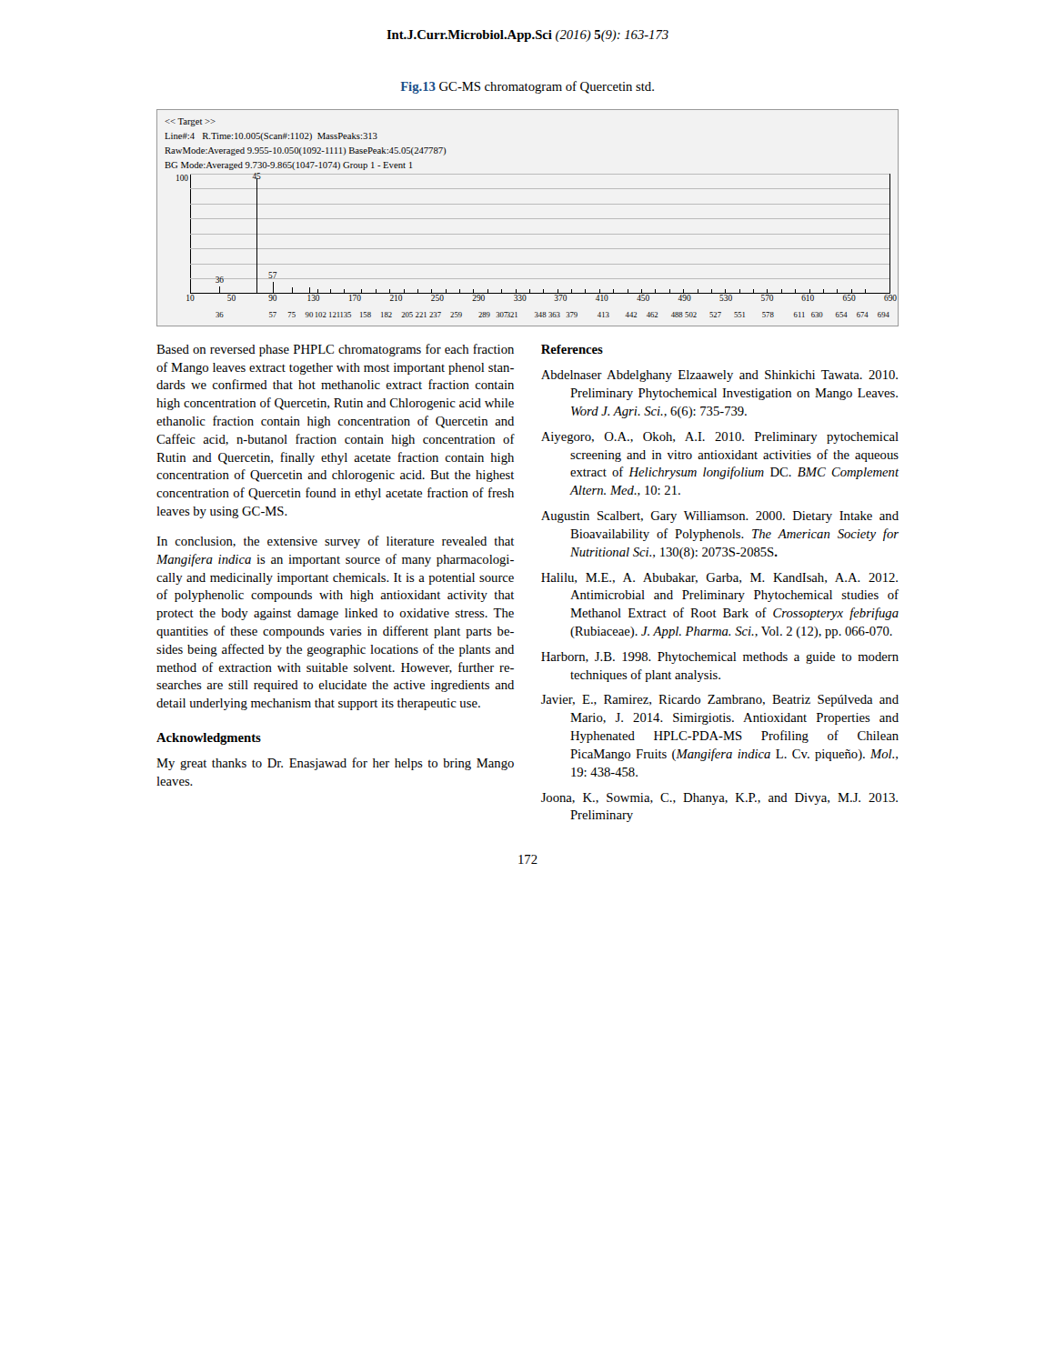Int.J.Curr.Microbiol.App.Sci (2016) 5(9): 163-173
Fig.13 GC-MS chromatogram of Quercetin std.
<< Target >>
Line#:4 R.Time:10.005(Scan#:1102) MassPeaks:313
RawMode:Averaged 9.955-10.050(1092-1111) BasePeak:45.05(247787)
BG Mode:Averaged 9.730-9.865(1047-1074) Group 1 - Event 1
100
45
36
57
10 50 90 130 170 210 250 290 330 370 410 450 490 530 570 610 650 690
36 57 75 90 102 121 135 158 182 205 221 237 259 289 307 321 348 363 379 413 442 462 488 502 527 551 578 611 630 654 674 694
Based on reversed phase PHPLC chromatograms for each fraction of Mango leaves extract together with most important phenol standards we confirmed that hot methanolic extract fraction contain high concentration of Quercetin, Rutin and Chlorogenic acid while ethanolic fraction contain high concentration of Quercetin and Caffeic acid, n-butanol fraction contain high concentration of Rutin and Quercetin, finally ethyl acetate fraction contain high concentration of Quercetin and chlorogenic acid. But the highest concentration of Quercetin found in ethyl acetate fraction of fresh leaves by using GC-MS.
In conclusion, the extensive survey of literature revealed that Mangifera indica is an important source of many pharmacologically and medicinally important chemicals. It is a potential source of polyphenolic compounds with high antioxidant activity that protect the body against damage linked to oxidative stress. The quantities of these compounds varies in different plant parts besides being affected by the geographic locations of the plants and method of extraction with suitable solvent. However, further researches are still required to elucidate the active ingredients and detail underlying mechanism that support its therapeutic use.
Acknowledgments
My great thanks to Dr. Enasjawad for her helps to bring Mango leaves.
References
Abdelnaser Abdelghany Elzaawely and Shinkichi Tawata. 2010. Preliminary Phytochemical Investigation on Mango Leaves. Word J. Agri. Sci., 6(6): 735-739.
Aiyegoro, O.A., Okoh, A.I. 2010. Preliminary pytochemical screening and in vitro antioxidant activities of the aqueous extract of Helichrysum longifolium DC. BMC Complement Altern. Med., 10: 21.
Augustin Scalbert, Gary Williamson. 2000. Dietary Intake and Bioavailability of Polyphenols. The American Society for Nutritional Sci., 130(8): 2073S-2085S.
Halilu, M.E., A. Abubakar, Garba, M. KandIsah, A.A. 2012. Antimicrobial and Preliminary Phytochemical studies of Methanol Extract of Root Bark of Crossopteryx febrifuga (Rubiaceae). J. Appl. Pharma. Sci., Vol. 2 (12), pp. 066-070.
Harborn, J.B. 1998. Phytochemical methods a guide to modern techniques of plant analysis.
Javier, E., Ramirez, Ricardo Zambrano, Beatriz Sepúlveda and Mario, J. 2014. Simirgiotis. Antioxidant Properties and Hyphenated HPLC-PDA-MS Profiling of Chilean PicaMango Fruits (Mangifera indica L. Cv. piqueño). Mol., 19: 438-458.
Joona, K., Sowmia, C., Dhanya, K.P., and Divya, M.J. 2013. Preliminary
172